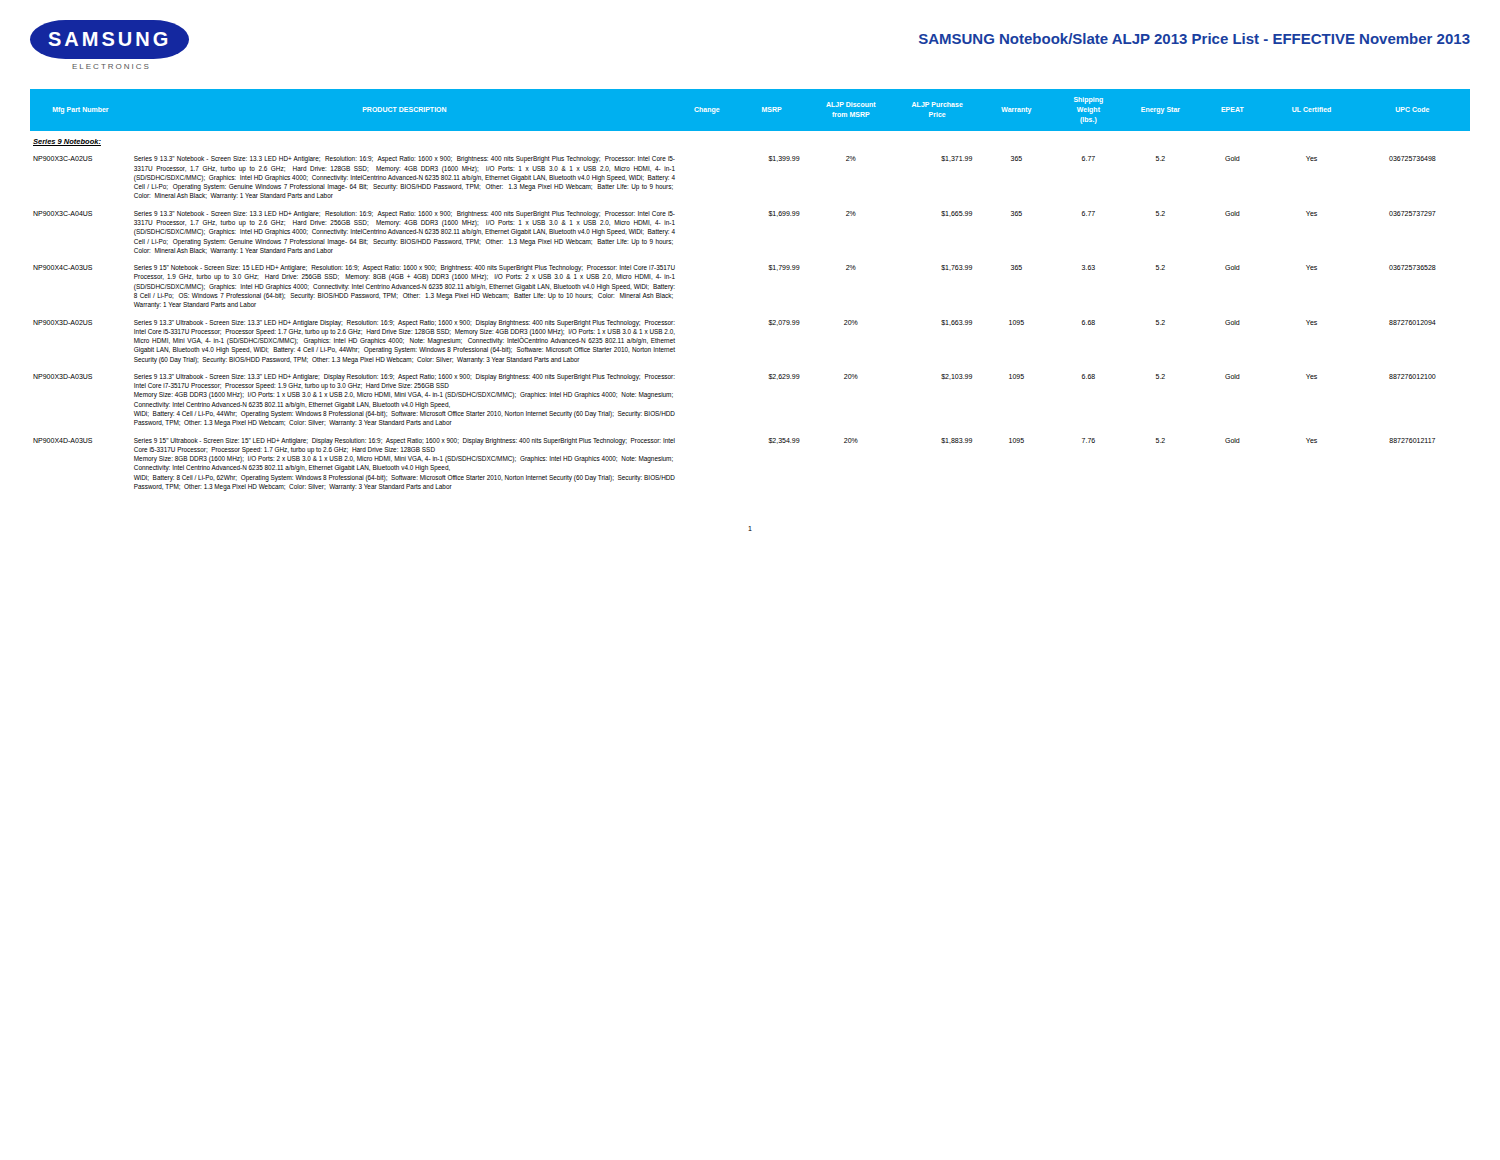SAMSUNG
ELECTRONICS
SAMSUNG Notebook/Slate ALJP 2013 Price List - EFFECTIVE November 2013
| Mfg Part Number | PRODUCT DESCRIPTION | Change | MSRP | ALJP Discount from MSRP | ALJP Purchase Price | Warranty | Shipping Weight (lbs.) | Energy Star | EPEAT | UL Certified | UPC Code |
| --- | --- | --- | --- | --- | --- | --- | --- | --- | --- | --- | --- |
| Series 9 Notebook: |
| NP900X3C-A02US | Series 9 13.3" Notebook - Screen Size: 13.3 LED HD+ Antiglare; Resolution: 16:9; Aspect Ratio: 1600 x 900; Brightness: 400 nits SuperBright Plus Technology; Processor: Intel Core i5-3317U Processor, 1.7 GHz, turbo up to 2.6 GHz; Hard Drive: 128GB SSD; Memory: 4GB DDR3 (1600 MHz); I/O Ports: 1 x USB 3.0 & 1 x USB 2.0, Micro HDMI, 4- in-1 (SD/SDHC/SDXC/MMC); Graphics: Intel HD Graphics 4000; Connectivity: IntelCentrino Advanced-N 6235 802.11 a/b/g/n, Ethernet Gigabit LAN, Bluetooth v4.0 High Speed, WiDi; Battery: 4 Cell / Li-Po; Operating System: Genuine Windows 7 Professional Image- 64 Bit; Security: BIOS/HDD Password, TPM; Other: 1.3 Mega Pixel HD Webcam; Batter Llfe: Up to 9 hours; Color: Mineral Ash Black; Warranty: 1 Year Standard Parts and Labor | | $1,399.99 | 2% | $1,371.99 | 365 | 6.77 | 5.2 | Gold | Yes | 036725736498 |
| NP900X3C-A04US | Series 9 13.3" Notebook - Screen Size: 13.3 LED HD+ Antiglare; Resolution: 16:9; Aspect Ratio: 1600 x 900; Brightness: 400 nits SuperBright Plus Technology; Processor: Intel Core i5-3317U Processor, 1.7 GHz, turbo up to 2.6 GHz; Hard Drive: 256GB SSD; Memory: 4GB DDR3 (1600 MHz); I/O Ports: 1 x USB 3.0 & 1 x USB 2.0, Micro HDMI, 4- in-1 (SD/SDHC/SDXC/MMC); Graphics: Intel HD Graphics 4000; Connectivity: IntelCentrino Advanced-N 6235 802.11 a/b/g/n, Ethernet Gigabit LAN, Bluetooth v4.0 High Speed, WiDi; Battery: 4 Cell / Li-Po; Operating System: Genuine Windows 7 Professional Image- 64 Bit; Security: BIOS/HDD Password, TPM; Other: 1.3 Mega Pixel HD Webcam; Batter Llfe: Up to 9 hours; Color: Mineral Ash Black; Warranty: 1 Year Standard Parts and Labor | | $1,699.99 | 2% | $1,665.99 | 365 | 6.77 | 5.2 | Gold | Yes | 036725737297 |
| NP900X4C-A03US | Series 9 15" Notebook - Screen Size: 15 LED HD+ Antiglare; Resolution: 16:9; Aspect Ratio: 1600 x 900; Brightness: 400 nits SuperBright Plus Technology; Processor: Intel Core i7-3517U Processor, 1.9 GHz, turbo up to 3.0 GHz; Hard Drive: 256GB SSD; Memory: 8GB (4GB + 4GB) DDR3 (1600 MHz); I/O Ports: 2 x USB 3.0 & 1 x USB 2.0, Micro HDMI, 4- in-1 (SD/SDHC/SDXC/MMC); Graphics: Intel HD Graphics 4000; Connectivity: Intel Centrino Advanced-N 6235 802.11 a/b/g/n, Ethernet Gigabit LAN, Bluetooth v4.0 High Speed, WiDi; Battery: 8 Cell / Li-Po; OS: Windows 7 Professional (64-bit); Security: BIOS/HDD Password, TPM; Other: 1.3 Mega Pixel HD Webcam; Batter Llfe: Up to 10 hours; Color: Mineral Ash Black; Warranty: 1 Year Standard Parts and Labor | | $1,799.99 | 2% | $1,763.99 | 365 | 3.63 | 5.2 | Gold | Yes | 036725736528 |
| NP900X3D-A02US | Series 9 13.3" Ultrabook - Screen Size: 13.3" LED HD+ Antiglare Display; Resolution: 16:9; Aspect Ratio; 1600 x 900; Display Brightness: 400 nits SuperBright Plus Technology; Processor: Intel Core i5-3317U Processor; Processor Speed: 1.7 GHz, turbo up to 2.6 GHz; Hard Drive Size: 128GB SSD; Memory Size: 4GB DDR3 (1600 MHz); I/O Ports: 1 x USB 3.0 & 1 x USB 2.0, Micro HDMI, Mini VGA, 4- in-1 (SD/SDHC/SDXC/MMC); Graphics: Intel HD Graphics 4000; Note: Magnesium; Connectivity: IntelÒCentrino Advanced-N 6235 802.11 a/b/g/n, Ethernet Gigabit LAN, Bluetooth v4.0 High Speed, WiDi; Battery: 4 Cell / Li-Po, 44Whr; Operating System: Windows 8 Professional (64-bit); Software: Microsoft Office Starter 2010, Norton Internet Security (60 Day Trial); Security: BIOS/HDD Password, TPM; Other: 1.3 Mega Pixel HD Webcam; Color: Silver; Warranty: 3 Year Standard Parts and Labor | | $2,079.99 | 20% | $1,663.99 | 1095 | 6.68 | 5.2 | Gold | Yes | 887276012094 |
| NP900X3D-A03US | Series 9 13.3" Ultrabook - Screen Size: 13.3" LED HD+ Antiglare; Display Resolution: 16:9; Aspect Ratio; 1600 x 900; Display Brightness: 400 nits SuperBright Plus Technology; Processor: Intel Core i7-3517U Processor; Processor Speed: 1.9 GHz, turbo up to 3.0 GHz; Hard Drive Size: 256GB SSD Memory Size: 4GB DDR3 (1600 MHz); I/O Ports: 1 x USB 3.0 & 1 x USB 2.0, Micro HDMI, Mini VGA, 4- in-1 (SD/SDHC/SDXC/MMC); Graphics: Intel HD Graphics 4000; Note: Magnesium; Connectivity: Intel Centrino Advanced-N 6235 802.11 a/b/g/n, Ethernet Gigabit LAN, Bluetooth v4.0 High Speed, WiDi; Battery: 4 Cell / Li-Po, 44Whr; Operating System: Windows 8 Professional (64-bit); Software: Microsoft Office Starter 2010, Norton Internet Security (60 Day Trial); Security: BIOS/HDD Password, TPM; Other: 1.3 Mega Pixel HD Webcam; Color: Silver; Warranty: 3 Year Standard Parts and Labor | | $2,629.99 | 20% | $2,103.99 | 1095 | 6.68 | 5.2 | Gold | Yes | 887276012100 |
| NP900X4D-A03US | Series 9 15" Ultrabook - Screen Size: 15" LED HD+ Antiglare; Display Resolution: 16:9; Aspect Ratio; 1600 x 900; Display Brightness: 400 nits SuperBright Plus Technology; Processor: Intel Core i5-3317U Processor; Processor Speed: 1.7 GHz, turbo up to 2.6 GHz; Hard Drive Size: 128GB SSD Memory Size: 8GB DDR3 (1600 MHz); I/O Ports: 2 x USB 3.0 & 1 x USB 2.0, Micro HDMI, Mini VGA, 4- in-1 (SD/SDHC/SDXC/MMC); Graphics: Intel HD Graphics 4000; Note: Magnesium; Connectivity: Intel Centrino Advanced-N 6235 802.11 a/b/g/n, Ethernet Gigabit LAN, Bluetooth v4.0 High Speed, WiDi; Battery: 8 Cell / Li-Po, 62Whr; Operating System: Windows 8 Professional (64-bit); Software: Microsoft Office Starter 2010, Norton Internet Security (60 Day Trial); Security: BIOS/HDD Password, TPM; Other: 1.3 Mega Pixel HD Webcam; Color: Silver; Warranty: 3 Year Standard Parts and Labor | | $2,354.99 | 20% | $1,883.99 | 1095 | 7.76 | 5.2 | Gold | Yes | 887276012117 |
1